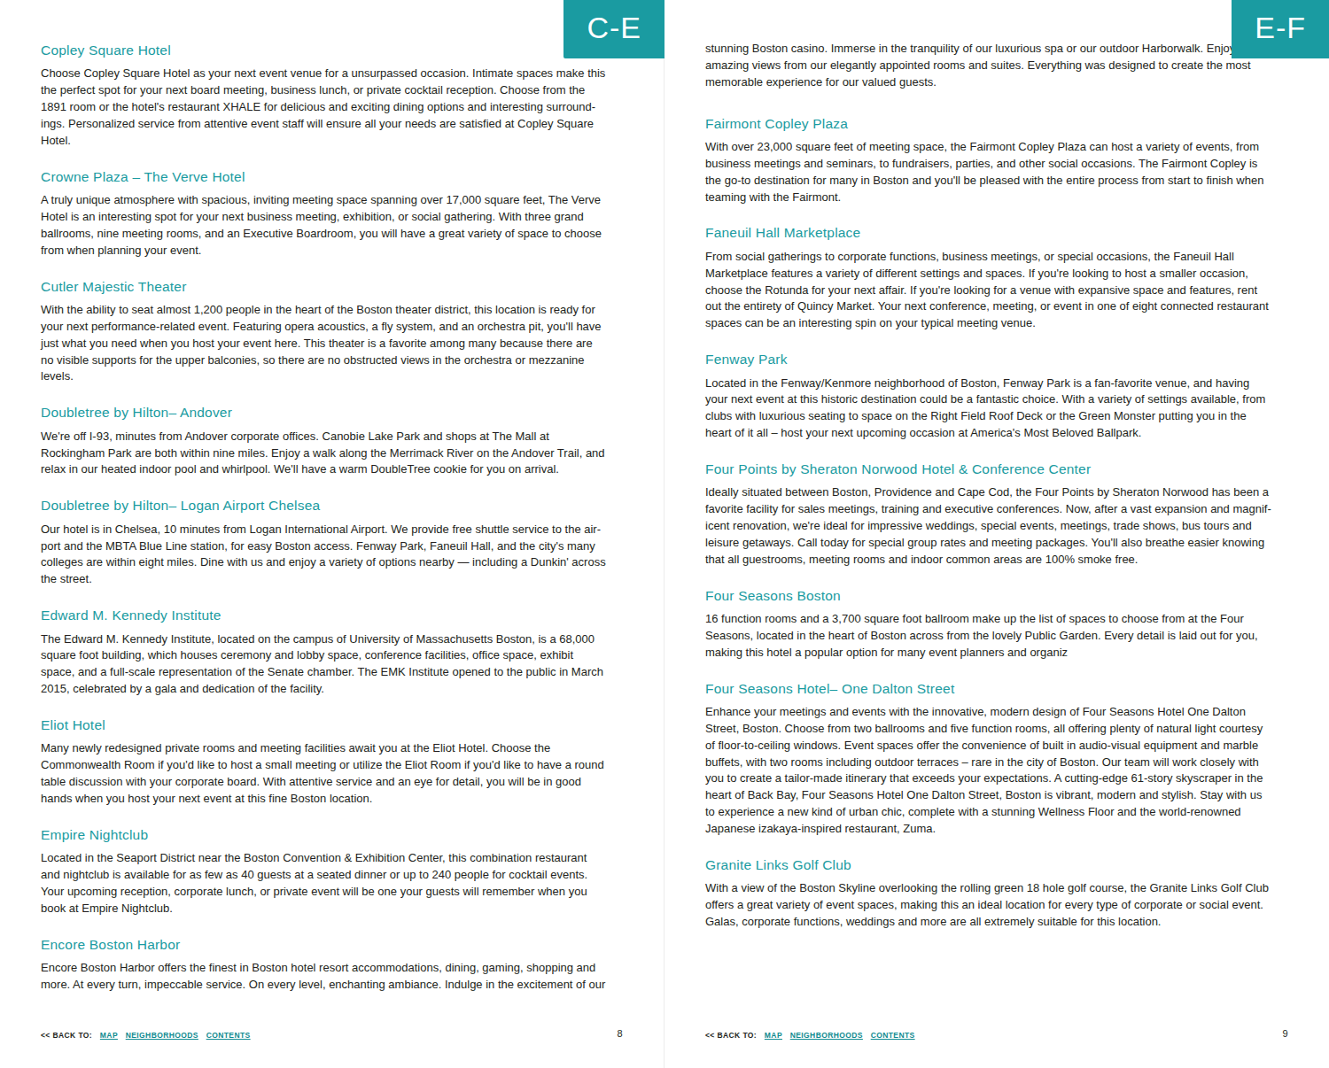C-E
Copley Square Hotel
Choose Copley Square Hotel as your next event venue for a unsurpassed occasion. Intimate spaces make this the perfect spot for your next board meeting, business lunch, or private cocktail reception. Choose from the 1891 room or the hotel's restaurant XHALE for delicious and exciting dining options and interesting surroundings. Personalized service from attentive event staff will ensure all your needs are satisfied at Copley Square Hotel.
Crowne Plaza – The Verve Hotel
A truly unique atmosphere with spacious, inviting meeting space spanning over 17,000 square feet, The Verve Hotel is an interesting spot for your next business meeting, exhibition, or social gathering. With three grand ballrooms, nine meeting rooms, and an Executive Boardroom, you will have a great variety of space to choose from when planning your event.
Cutler Majestic Theater
With the ability to seat almost 1,200 people in the heart of the Boston theater district, this location is ready for your next performance-related event. Featuring opera acoustics, a fly system, and an orchestra pit, you'll have just what you need when you host your event here. This theater is a favorite among many because there are no visible supports for the upper balconies, so there are no obstructed views in the orchestra or mezzanine levels.
Doubletree by Hilton– Andover
We're off I-93, minutes from Andover corporate offices. Canobie Lake Park and shops at The Mall at Rockingham Park are both within nine miles. Enjoy a walk along the Merrimack River on the Andover Trail, and relax in our heated indoor pool and whirlpool. We'll have a warm DoubleTree cookie for you on arrival.
Doubletree by Hilton– Logan Airport Chelsea
Our hotel is in Chelsea, 10 minutes from Logan International Airport. We provide free shuttle service to the airport and the MBTA Blue Line station, for easy Boston access. Fenway Park, Faneuil Hall, and the city's many colleges are within eight miles. Dine with us and enjoy a variety of options nearby — including a Dunkin' across the street.
Edward M. Kennedy Institute
The Edward M. Kennedy Institute, located on the campus of University of Massachusetts Boston, is a 68,000 square foot building, which houses ceremony and lobby space, conference facilities, office space, exhibit space, and a full-scale representation of the Senate chamber. The EMK Institute opened to the public in March 2015, celebrated by a gala and dedication of the facility.
Eliot Hotel
Many newly redesigned private rooms and meeting facilities await you at the Eliot Hotel. Choose the Commonwealth Room if you'd like to host a small meeting or utilize the Eliot Room if you'd like to have a round table discussion with your corporate board. With attentive service and an eye for detail, you will be in good hands when you host your next event at this fine Boston location.
Empire Nightclub
Located in the Seaport District near the Boston Convention & Exhibition Center, this combination restaurant and nightclub is available for as few as 40 guests at a seated dinner or up to 240 people for cocktail events. Your upcoming reception, corporate lunch, or private event will be one your guests will remember when you book at Empire Nightclub.
Encore Boston Harbor
Encore Boston Harbor offers the finest in Boston hotel resort accommodations, dining, gaming, shopping and more. At every turn, impeccable service. On every level, enchanting ambiance. Indulge in the excitement of our
<< BACK TO: MAP NEIGHBORHOODS CONTENTS
8
E-F
stunning Boston casino. Immerse in the tranquility of our luxurious spa or our outdoor Harborwalk. Enjoy the amazing views from our elegantly appointed rooms and suites. Everything was designed to create the most memorable experience for our valued guests.
Fairmont Copley Plaza
With over 23,000 square feet of meeting space, the Fairmont Copley Plaza can host a variety of events, from business meetings and seminars, to fundraisers, parties, and other social occasions. The Fairmont Copley is the go-to destination for many in Boston and you'll be pleased with the entire process from start to finish when teaming with the Fairmont.
Faneuil Hall Marketplace
From social gatherings to corporate functions, business meetings, or special occasions, the Faneuil Hall Marketplace features a variety of different settings and spaces. If you're looking to host a smaller occasion, choose the Rotunda for your next affair. If you're looking for a venue with expansive space and features, rent out the entirety of Quincy Market. Your next conference, meeting, or event in one of eight connected restaurant spaces can be an interesting spin on your typical meeting venue.
Fenway Park
Located in the Fenway/Kenmore neighborhood of Boston, Fenway Park is a fan-favorite venue, and having your next event at this historic destination could be a fantastic choice. With a variety of settings available, from clubs with luxurious seating to space on the Right Field Roof Deck or the Green Monster putting you in the heart of it all – host your next upcoming occasion at America's Most Beloved Ballpark.
Four Points by Sheraton Norwood Hotel & Conference Center
Ideally situated between Boston, Providence and Cape Cod, the Four Points by Sheraton Norwood has been a favorite facility for sales meetings, training and executive conferences. Now, after a vast expansion and magnificent renovation, we're ideal for impressive weddings, special events, meetings, trade shows, bus tours and leisure getaways. Call today for special group rates and meeting packages. You'll also breathe easier knowing that all guestrooms, meeting rooms and indoor common areas are 100% smoke free.
Four Seasons Boston
16 function rooms and a 3,700 square foot ballroom make up the list of spaces to choose from at the Four Seasons, located in the heart of Boston across from the lovely Public Garden. Every detail is laid out for you, making this hotel a popular option for many event planners and organiz
Four Seasons Hotel– One Dalton Street
Enhance your meetings and events with the innovative, modern design of Four Seasons Hotel One Dalton Street, Boston. Choose from two ballrooms and five function rooms, all offering plenty of natural light courtesy of floor-to-ceiling windows. Event spaces offer the convenience of built in audio-visual equipment and marble buffets, with two rooms including outdoor terraces – rare in the city of Boston. Our team will work closely with you to create a tailor-made itinerary that exceeds your expectations. A cutting-edge 61-story skyscraper in the heart of Back Bay, Four Seasons Hotel One Dalton Street, Boston is vibrant, modern and stylish. Stay with us to experience a new kind of urban chic, complete with a stunning Wellness Floor and the world-renowned Japanese izakaya-inspired restaurant, Zuma.
Granite Links Golf Club
With a view of the Boston Skyline overlooking the rolling green 18 hole golf course, the Granite Links Golf Club offers a great variety of event spaces, making this an ideal location for every type of corporate or social event. Galas, corporate functions, weddings and more are all extremely suitable for this location.
<< BACK TO: MAP NEIGHBORHOODS CONTENTS
9